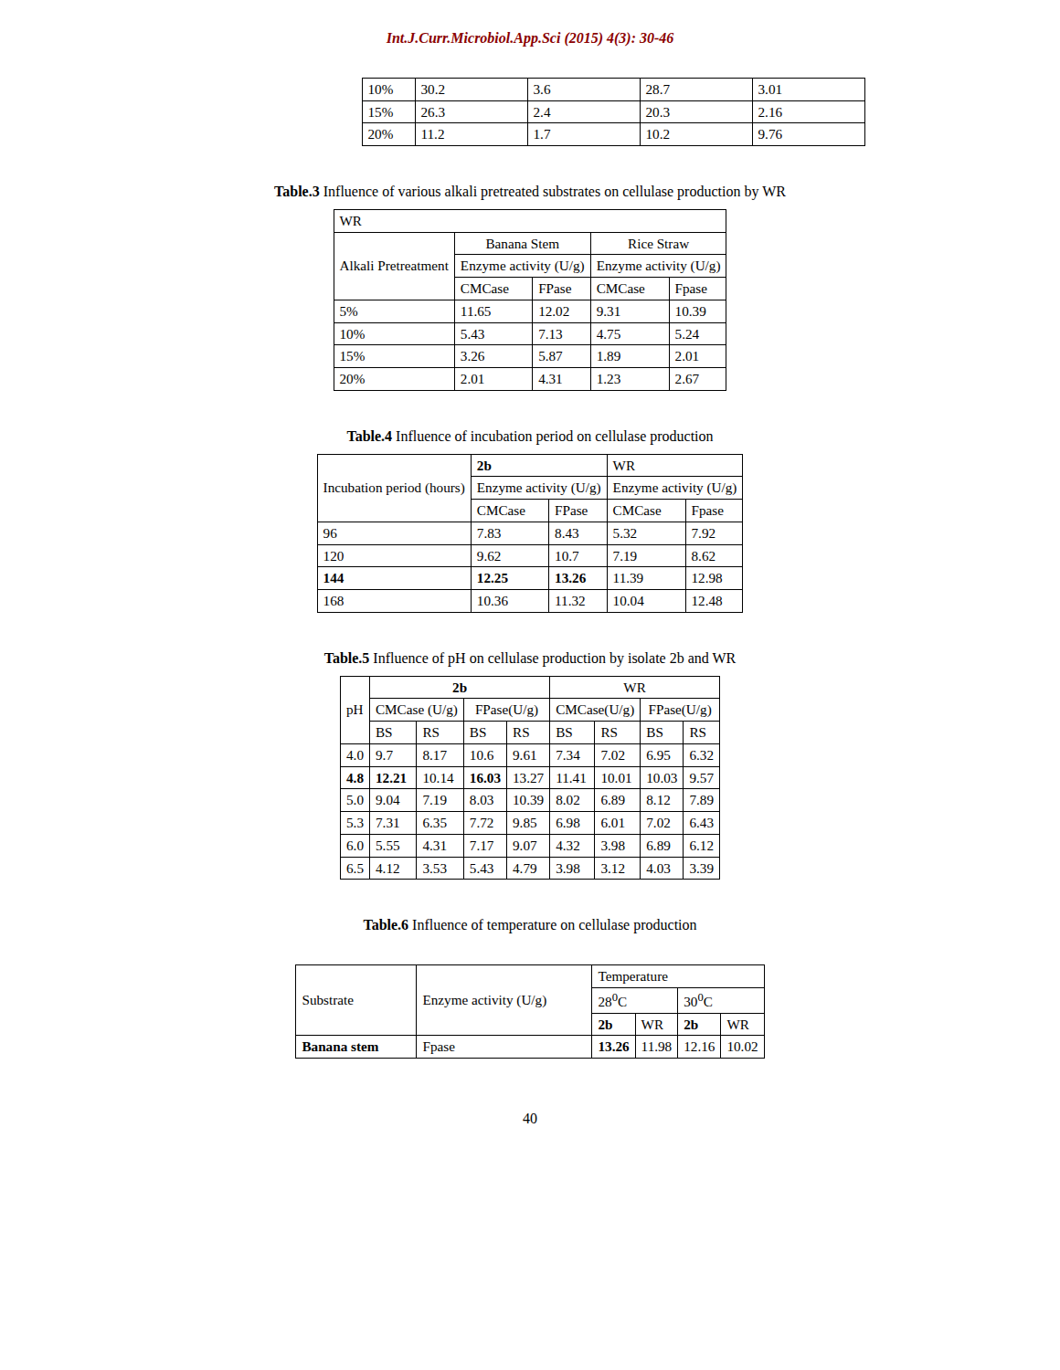Int.J.Curr.Microbiol.App.Sci (2015) 4(3): 30-46
| | 10% | 30.2 | 3.6 | 28.7 | 3.01 |
| | 15% | 26.3 | 2.4 | 20.3 | 2.16 |
| | 20% | 11.2 | 1.7 | 10.2 | 9.76 |
Table.3 Influence of various alkali pretreated substrates on cellulase production by WR
| WR |
| Alkali Pretreatment | Banana Stem | Rice Straw |
| Enzyme activity (U/g) | Enzyme activity (U/g) |
| CMCase | FPase | CMCase | Fpase |
| 5% | 11.65 | 12.02 | 9.31 | 10.39 |
| 10% | 5.43 | 7.13 | 4.75 | 5.24 |
| 15% | 3.26 | 5.87 | 1.89 | 2.01 |
| 20% | 2.01 | 4.31 | 1.23 | 2.67 |
Table.4 Influence of incubation period on cellulase production
| Incubation period (hours) | 2b | WR |
| Enzyme activity (U/g) | Enzyme activity (U/g) |
| CMCase | FPase | CMCase | Fpase |
| 96 | 7.83 | 8.43 | 5.32 | 7.92 |
| 120 | 9.62 | 10.7 | 7.19 | 8.62 |
| 144 | 12.25 | 13.26 | 11.39 | 12.98 |
| 168 | 10.36 | 11.32 | 10.04 | 12.48 |
Table.5 Influence of pH on cellulase production by isolate 2b and WR
| pH | 2b | WR |
| CMCase (U/g) | FPase(U/g) | CMCase(U/g) | FPase(U/g) |
| BS | RS | BS | RS | BS | RS | BS | RS |
| 4.0 | 9.7 | 8.17 | 10.6 | 9.61 | 7.34 | 7.02 | 6.95 | 6.32 |
| 4.8 | 12.21 | 10.14 | 16.03 | 13.27 | 11.41 | 10.01 | 10.03 | 9.57 |
| 5.0 | 9.04 | 7.19 | 8.03 | 10.39 | 8.02 | 6.89 | 8.12 | 7.89 |
| 5.3 | 7.31 | 6.35 | 7.72 | 9.85 | 6.98 | 6.01 | 7.02 | 6.43 |
| 6.0 | 5.55 | 4.31 | 7.17 | 9.07 | 4.32 | 3.98 | 6.89 | 6.12 |
| 6.5 | 4.12 | 3.53 | 5.43 | 4.79 | 3.98 | 3.12 | 4.03 | 3.39 |
Table.6 Influence of temperature on cellulase production
| Substrate | Enzyme activity (U/g) | Temperature |
| 28 0 C | 30 0 C |
| 2b | WR | 2b | WR |
| Banana stem | Fpase | 13.26 | 11.98 | 12.16 | 10.02 |
40